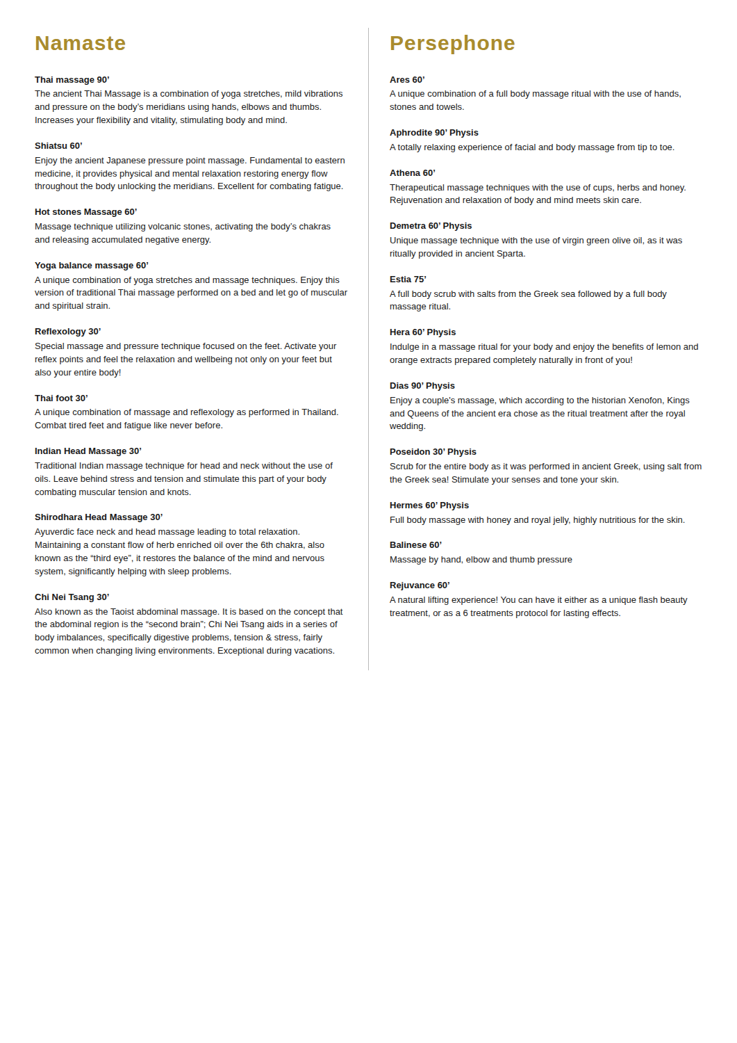Namaste
Thai massage 90’
The ancient Thai Massage is a combination of yoga stretches, mild vibrations and pressure on the body’s meridians using hands, elbows and thumbs. Increases your flexibility and vitality, stimulating body and mind.
Shiatsu 60’
Enjoy the ancient Japanese pressure point massage. Fundamental to eastern medicine, it provides physical and mental relaxation restoring energy flow throughout the body unlocking the meridians. Excellent for combating fatigue.
Hot stones Massage 60’
Massage technique utilizing volcanic stones, activating the body’s chakras and releasing accumulated negative energy.
Yoga balance massage 60’
A unique combination of yoga stretches and massage techniques. Enjoy this version of traditional Thai massage performed on a bed and let go of muscular and spiritual strain.
Reflexology 30’
Special massage and pressure technique focused on the feet. Activate your reflex points and feel the relaxation and wellbeing not only on your feet but also your entire body!
Thai foot 30’
A unique combination of massage and reflexology as performed in Thailand. Combat tired feet and fatigue like never before.
Indian Head Massage 30’
Traditional Indian massage technique for head and neck without the use of oils. Leave behind stress and tension and stimulate this part of your body combating muscular tension and knots.
Shirodhara Head Massage 30’
Ayuverdic face neck and head massage leading to total relaxation. Maintaining a constant flow of herb enriched oil over the 6th chakra, also known as the “third eye”, it restores the balance of the mind and nervous system, significantly helping with sleep problems.
Chi Nei Tsang 30’
Also known as the Taoist abdominal massage. It is based on the concept that the abdominal region is the “second brain”; Chi Nei Tsang aids in a series of body imbalances, specifically digestive problems, tension & stress, fairly common when changing living environments. Exceptional during vacations.
Persephone
Ares 60’
A unique combination of a full body massage ritual with the use of hands, stones and towels.
Aphrodite 90’ Physis
A totally relaxing experience of facial and body massage from tip to toe.
Athena 60’
Therapeutical massage techniques with the use of cups, herbs and honey. Rejuvenation and relaxation of body and mind meets skin care.
Demetra 60’ Physis
Unique massage technique with the use of virgin green olive oil, as it was ritually provided in ancient Sparta.
Estia 75’
A full body scrub with salts from the Greek sea followed by a full body massage ritual.
Hera 60’ Physis
Indulge in a massage ritual for your body and enjoy the benefits of lemon and orange extracts prepared completely naturally in front of you!
Dias 90’ Physis
Enjoy a couple's massage, which according to the historian Xenofon, Kings and Queens of the ancient era chose as the ritual treatment after the royal wedding.
Poseidon 30’ Physis
Scrub for the entire body as it was performed in ancient Greek, using salt from the Greek sea! Stimulate your senses and tone your skin.
Hermes 60’ Physis
Full body massage with honey and royal jelly, highly nutritious for the skin.
Balinese 60’
Massage by hand, elbow and thumb pressure
Rejuvance 60’
A natural lifting experience! You can have it either as a unique flash beauty treatment, or as a 6 treatments protocol for lasting effects.